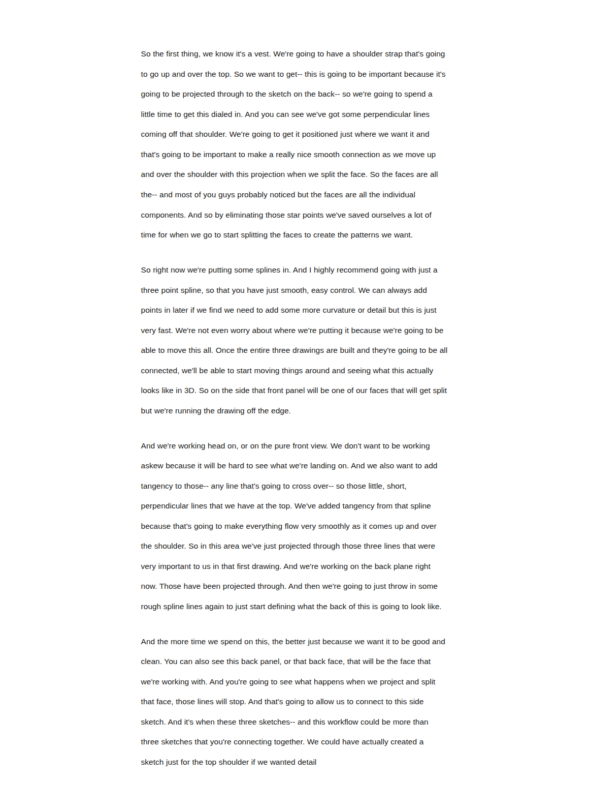So the first thing, we know it's a vest. We're going to have a shoulder strap that's going to go up and over the top. So we want to get-- this is going to be important because it's going to be projected through to the sketch on the back-- so we're going to spend a little time to get this dialed in. And you can see we've got some perpendicular lines coming off that shoulder. We're going to get it positioned just where we want it and that's going to be important to make a really nice smooth connection as we move up and over the shoulder with this projection when we split the face. So the faces are all the-- and most of you guys probably noticed but the faces are all the individual components. And so by eliminating those star points we've saved ourselves a lot of time for when we go to start splitting the faces to create the patterns we want.
So right now we're putting some splines in. And I highly recommend going with just a three point spline, so that you have just smooth, easy control. We can always add points in later if we find we need to add some more curvature or detail but this is just very fast. We're not even worry about where we're putting it because we're going to be able to move this all. Once the entire three drawings are built and they're going to be all connected, we'll be able to start moving things around and seeing what this actually looks like in 3D. So on the side that front panel will be one of our faces that will get split but we're running the drawing off the edge.
And we're working head on, or on the pure front view. We don't want to be working askew because it will be hard to see what we're landing on. And we also want to add tangency to those-- any line that's going to cross over-- so those little, short, perpendicular lines that we have at the top. We've added tangency from that spline because that's going to make everything flow very smoothly as it comes up and over the shoulder. So in this area we've just projected through those three lines that were very important to us in that first drawing. And we're working on the back plane right now. Those have been projected through. And then we're going to just throw in some rough spline lines again to just start defining what the back of this is going to look like.
And the more time we spend on this, the better just because we want it to be good and clean. You can also see this back panel, or that back face, that will be the face that we're working with. And you're going to see what happens when we project and split that face, those lines will stop. And that's going to allow us to connect to this side sketch. And it's when these three sketches-- and this workflow could be more than three sketches that you're connecting together. We could have actually created a sketch just for the top shoulder if we wanted detail